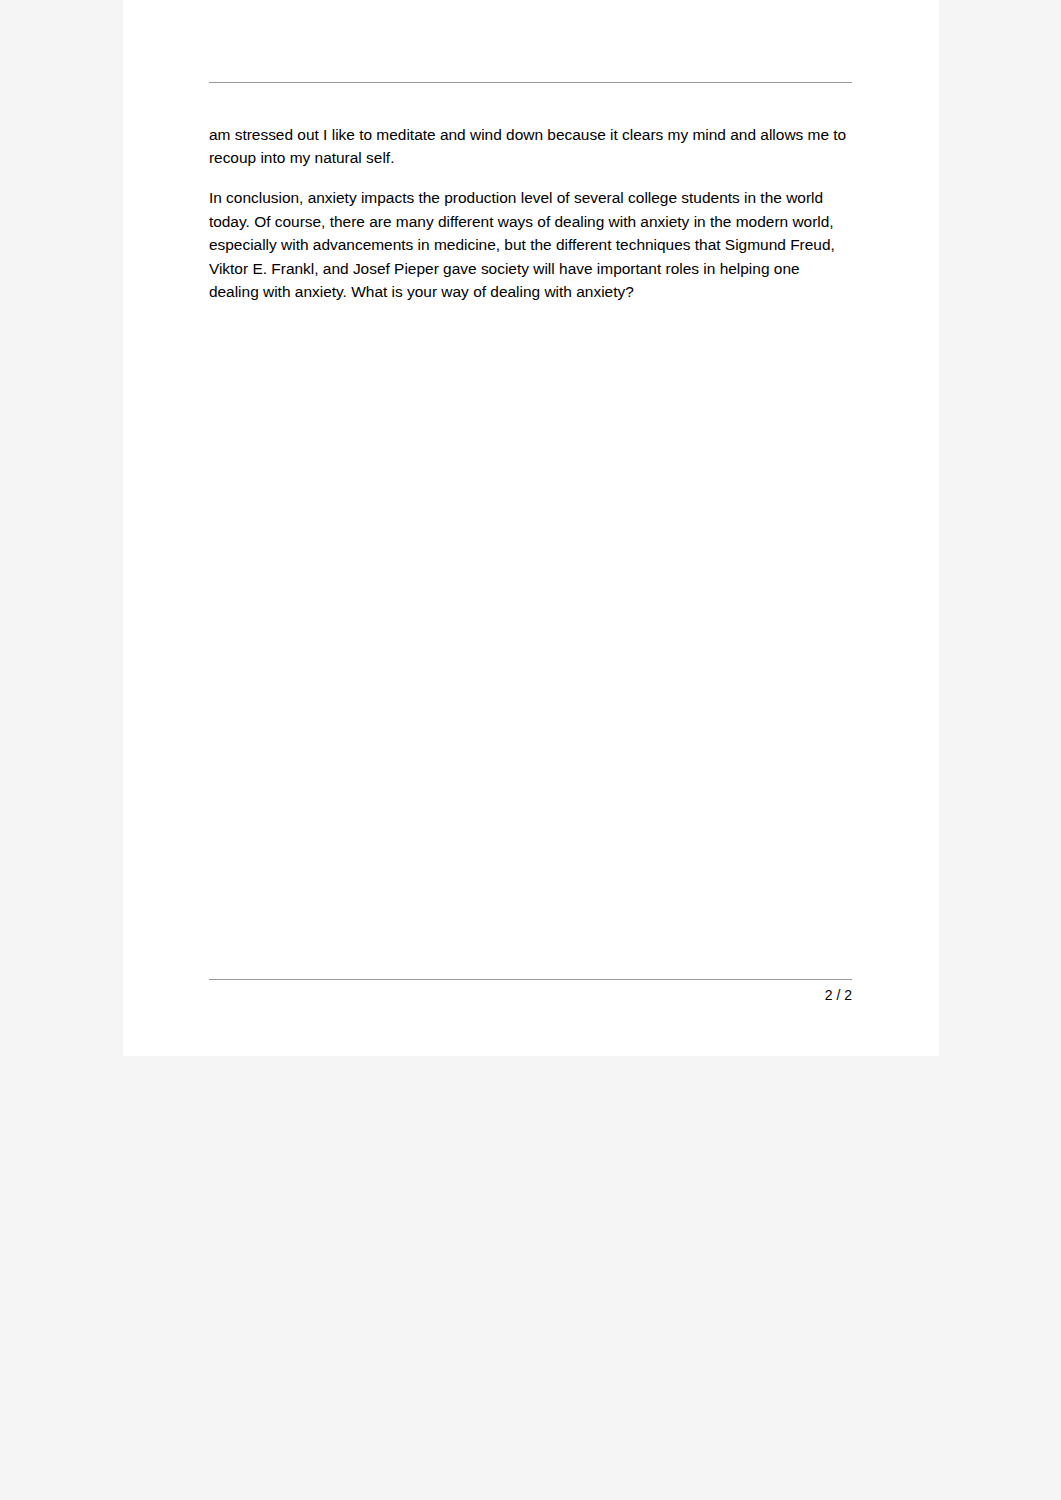am stressed out I like to meditate and wind down because it clears my mind and allows me to recoup into my natural self.
In conclusion, anxiety impacts the production level of several college students in the world today. Of course, there are many different ways of dealing with anxiety in the modern world, especially with advancements in medicine, but the different techniques that Sigmund Freud, Viktor E. Frankl, and Josef Pieper gave society will have important roles in helping one dealing with anxiety. What is your way of dealing with anxiety?
2 / 2